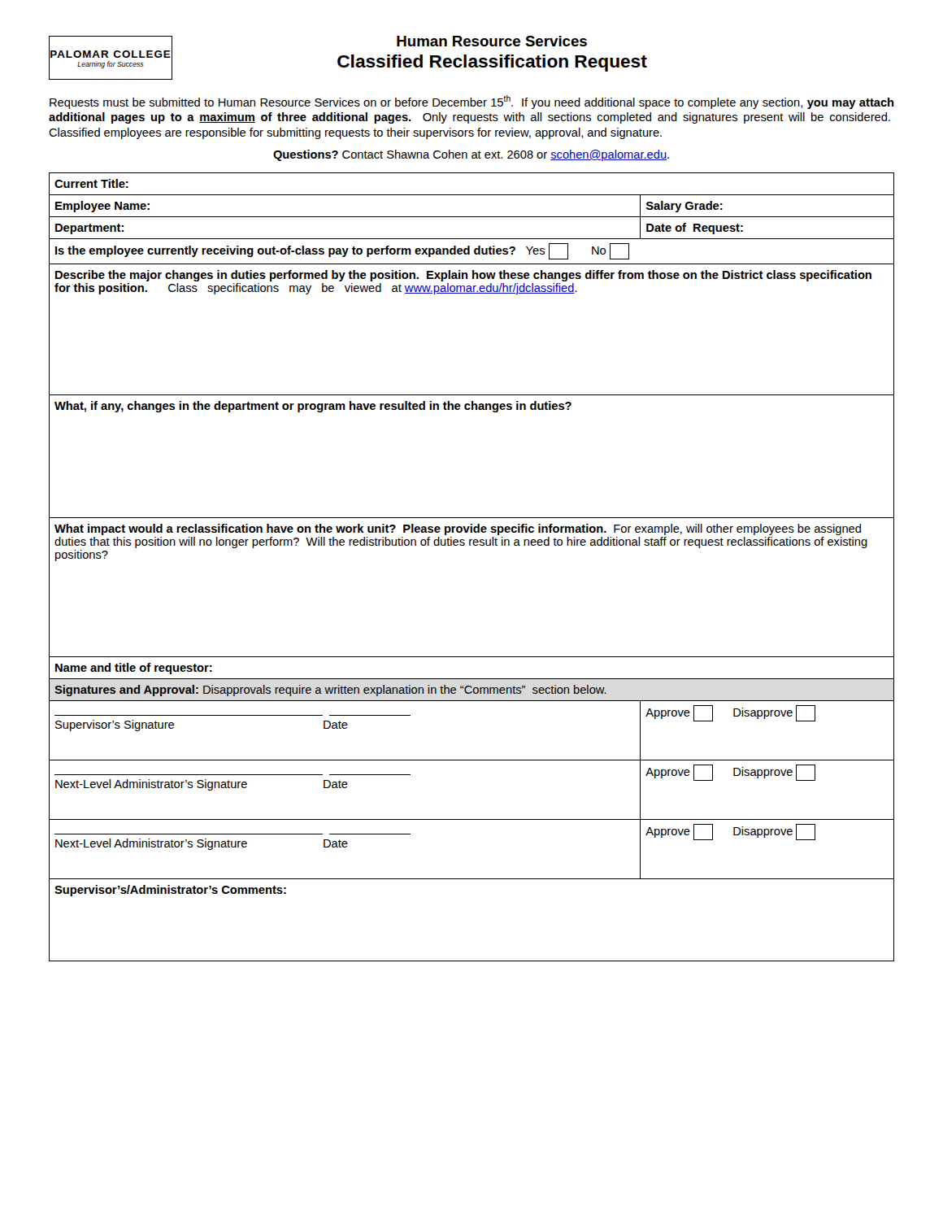PALOMAR COLLEGE Learning for Success
Human Resource Services
Classified Reclassification Request
Requests must be submitted to Human Resource Services on or before December 15th. If you need additional space to complete any section, you may attach additional pages up to a maximum of three additional pages. Only requests with all sections completed and signatures present will be considered. Classified employees are responsible for submitting requests to their supervisors for review, approval, and signature.
Questions? Contact Shawna Cohen at ext. 2608 or scohen@palomar.edu.
| Current Title: |
| Employee Name: | Salary Grade: |
| Department: | Date of Request: |
| Is the employee currently receiving out-of-class pay to perform expanded duties? Yes No |
| Describe the major changes in duties performed by the position. Explain how these changes differ from those on the District class specification for this position. Class specifications may be viewed at www.palomar.edu/hr/jdclassified . |
| What, if any, changes in the department or program have resulted in the changes in duties? |
| What impact would a reclassification have on the work unit? Please provide specific information. For example, will other employees be assigned duties that this position will no longer perform? Will the redistribution of duties result in a need to hire additional staff or request reclassifications of existing positions? |
| Name and title of requestor: |
| Signatures and Approval: Disapprovals require a written explanation in the “Comments” section below. |
| Supervisor’s Signature Date | Approve Disapprove |
| Next-Level Administrator’s Signature Date | Approve Disapprove |
| Next-Level Administrator’s Signature Date | Approve Disapprove |
| Supervisor’s/Administrator’s Comments: |